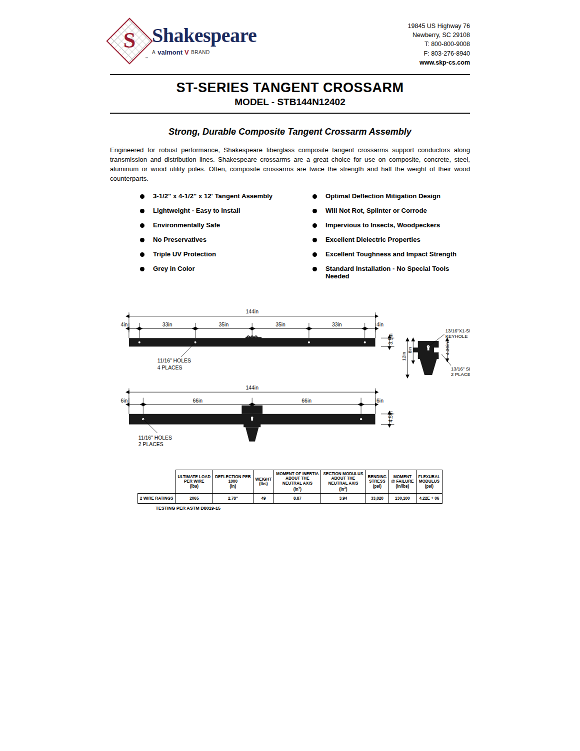S
™
Shakespeare
A valmont V BRAND
19845 US Highway 76
Newberry, SC 29108
T: 800-800-9008
F: 803-276-8940
www.skp-cs.com
ST-SERIES TANGENT CROSSARM
MODEL - STB144N12402
Strong, Durable Composite Tangent Crossarm Assembly
Engineered for robust performance, Shakespeare fiberglass composite tangent crossarms support conductors along transmission and distribution lines. Shakespeare crossarms are a great choice for use on composite, concrete, steel, aluminum or wood utility poles. Often, composite crossarms are twice the strength and half the weight of their wood counterparts.
3-1/2" x 4-1/2" x 12' Tangent Assembly
Lightweight - Easy to Install
Environmentally Safe
No Preservatives
Triple UV Protection
Grey in Color
Optimal Deflection Mitigation Design
Will Not Rot, Splinter or Corrode
Impervious to Insects, Woodpeckers
Excellent Dielectric Properties
Excellent Toughness and Impact Strength
Standard Installation - No Special Tools Needed
144in 4in 33in 35in 35in 33in 4in 3.5in 11/16" HOLES 4 PLACES 13/16"X1-5/8" KEYHOLE 13/16" SLOT 2 PLACES 12in 8in 4.36in 144in 6in 66in 66in 6in 4.5in 11/16" HOLES 2 PLACES
| | ULTIMATE LOAD PER WIRE (lbs) | DEFLECTION PER 1000 (in) | WEIGHT (lbs) | MOMENT OF INERTIA ABOUT THE NEUTRAL AXIS (in 4 ) | SECTION MODULUS ABOUT THE NEUTRAL AXIS (in 3 ) | BENDING STRESS (psi) | MOMENT @ FAILURE (in/lbs) | FLEXURAL MODULUS (psi) |
| --- | --- | --- | --- | --- | --- | --- | --- | --- |
| 2 WIRE RATINGS | 2065 | 2.78" | 49 | 8.87 | 3.94 | 33,020 | 130,100 | 4.22E + 06 |
TESTING PER ASTM D8019-15